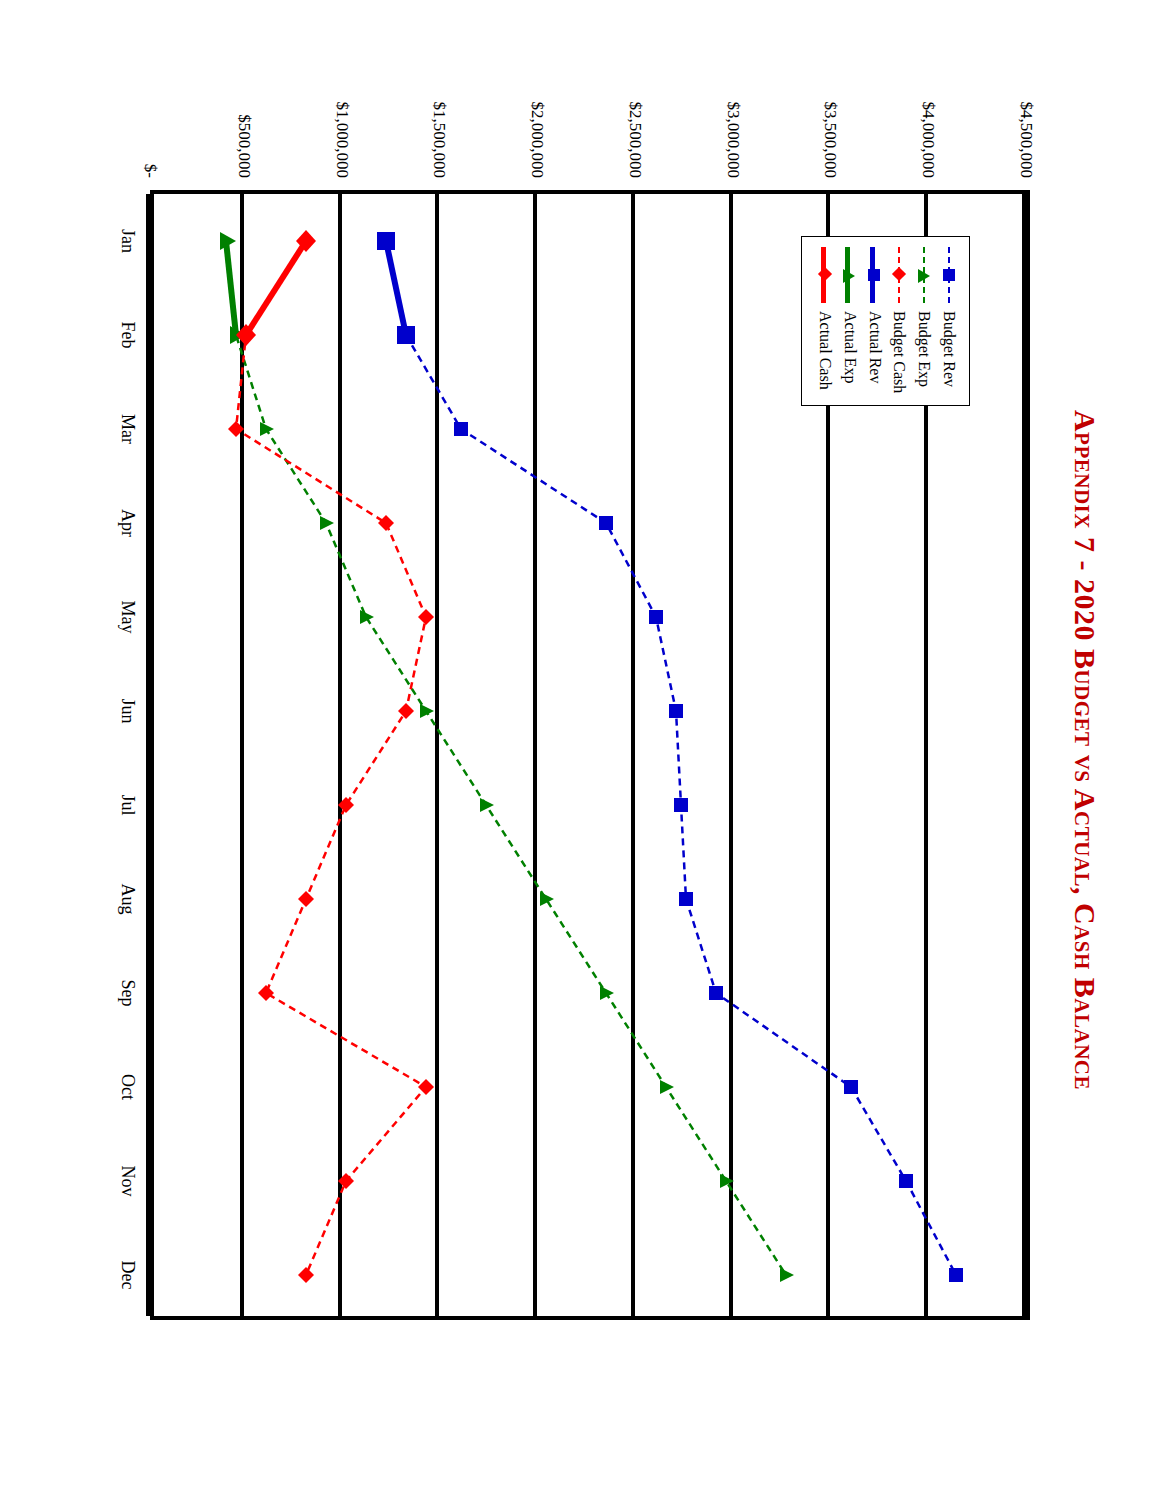Appendix 7 - 2020 Budget vs Actual, Cash Balance
$4,500,000
$4,000,000
$3,500,000
$3,000,000
$2,500,000
$2,000,000
$1,500,000
$1,000,000
$500,000
$-
Jan
Feb
Mar
Apr
May
Jun
Jul
Aug
Sep
Oct
Nov
Dec
Budget Rev
Budget Exp
Budget Cash
Actual Rev
Actual Exp
Actual Cash